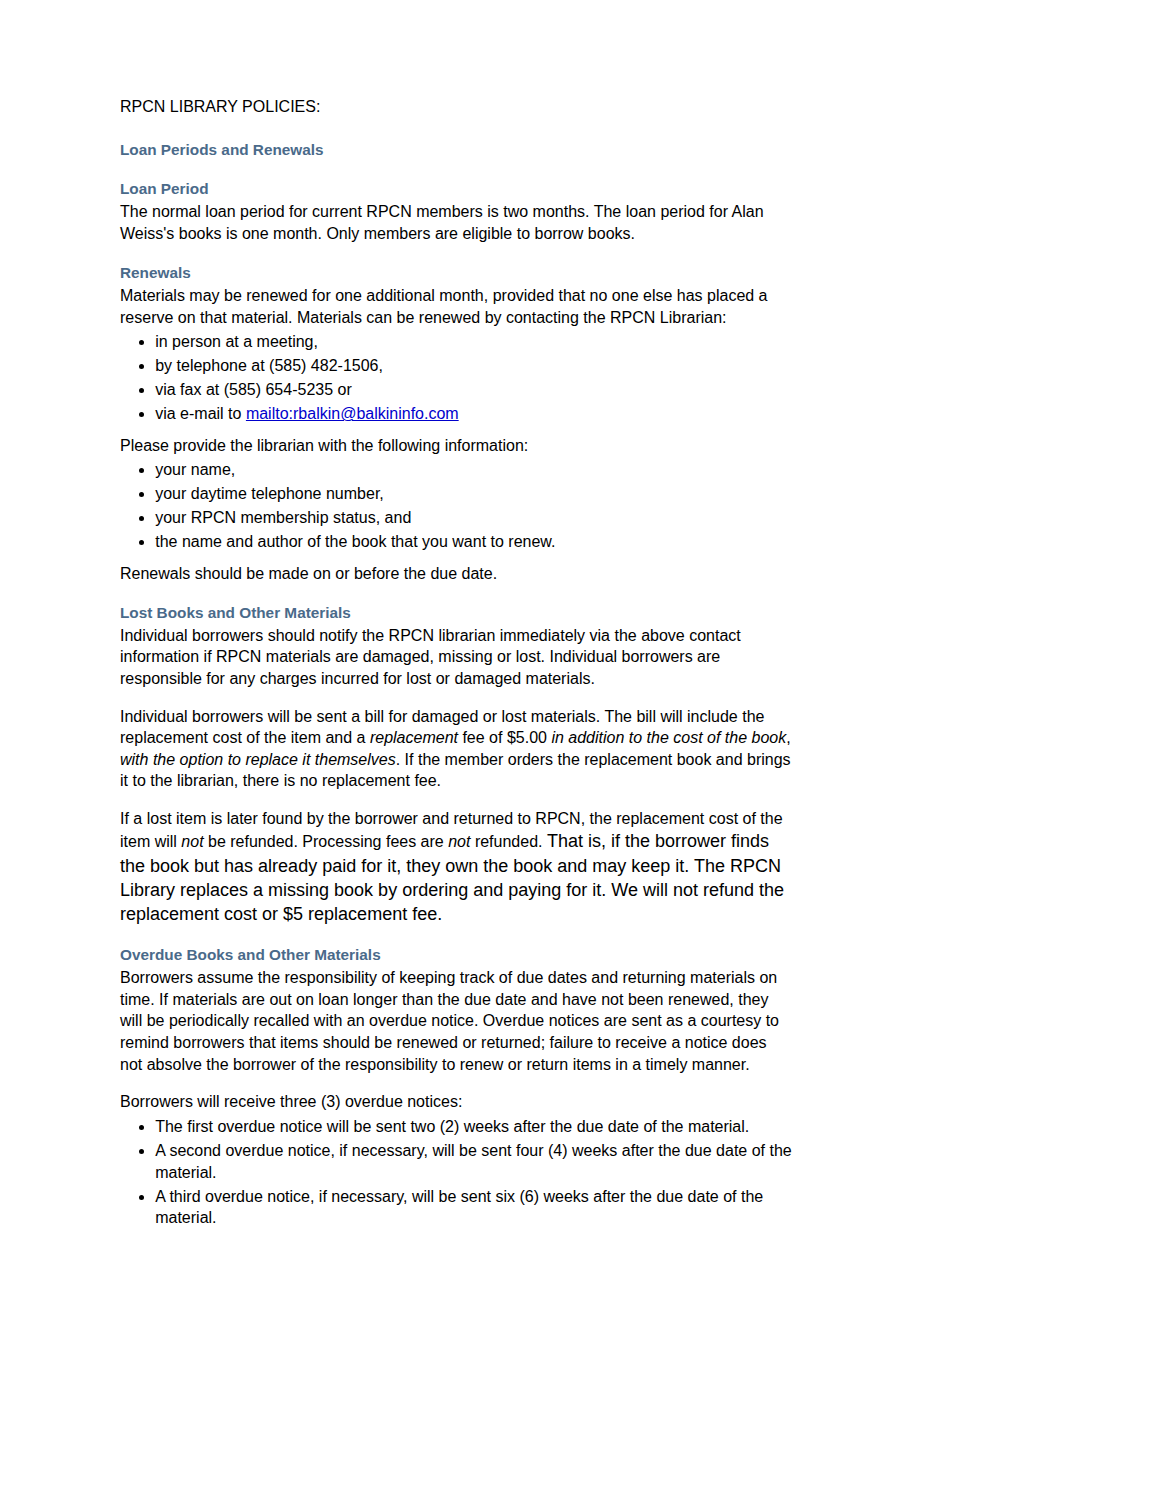RPCN LIBRARY POLICIES:
Loan Periods and Renewals
Loan Period
The normal loan period for current RPCN members is two months. The loan period for Alan Weiss's books is one month. Only members are eligible to borrow books.
Renewals
Materials may be renewed for one additional month, provided that no one else has placed a reserve on that material. Materials can be renewed by contacting the RPCN Librarian:
in person at a meeting,
by telephone at (585) 482-1506,
via fax at (585) 654-5235 or
via e-mail to mailto:rbalkin@balkininfo.com
Please provide the librarian with the following information:
your name,
your daytime telephone number,
your RPCN membership status, and
the name and author of the book that you want to renew.
Renewals should be made on or before the due date.
Lost Books and Other Materials
Individual borrowers should notify the RPCN librarian immediately via the above contact information if RPCN materials are damaged, missing or lost. Individual borrowers are responsible for any charges incurred for lost or damaged materials.
Individual borrowers will be sent a bill for damaged or lost materials. The bill will include the replacement cost of the item and a replacement fee of $5.00 in addition to the cost of the book, with the option to replace it themselves. If the member orders the replacement book and brings it to the librarian, there is no replacement fee.
If a lost item is later found by the borrower and returned to RPCN, the replacement cost of the item will not be refunded. Processing fees are not refunded. That is, if the borrower finds the book but has already paid for it, they own the book and may keep it. The RPCN Library replaces a missing book by ordering and paying for it. We will not refund the replacement cost or $5 replacement fee.
Overdue Books and Other Materials
Borrowers assume the responsibility of keeping track of due dates and returning materials on time. If materials are out on loan longer than the due date and have not been renewed, they will be periodically recalled with an overdue notice. Overdue notices are sent as a courtesy to remind borrowers that items should be renewed or returned; failure to receive a notice does not absolve the borrower of the responsibility to renew or return items in a timely manner.
Borrowers will receive three (3) overdue notices:
The first overdue notice will be sent two (2) weeks after the due date of the material.
A second overdue notice, if necessary, will be sent four (4) weeks after the due date of the material.
A third overdue notice, if necessary, will be sent six (6) weeks after the due date of the material.